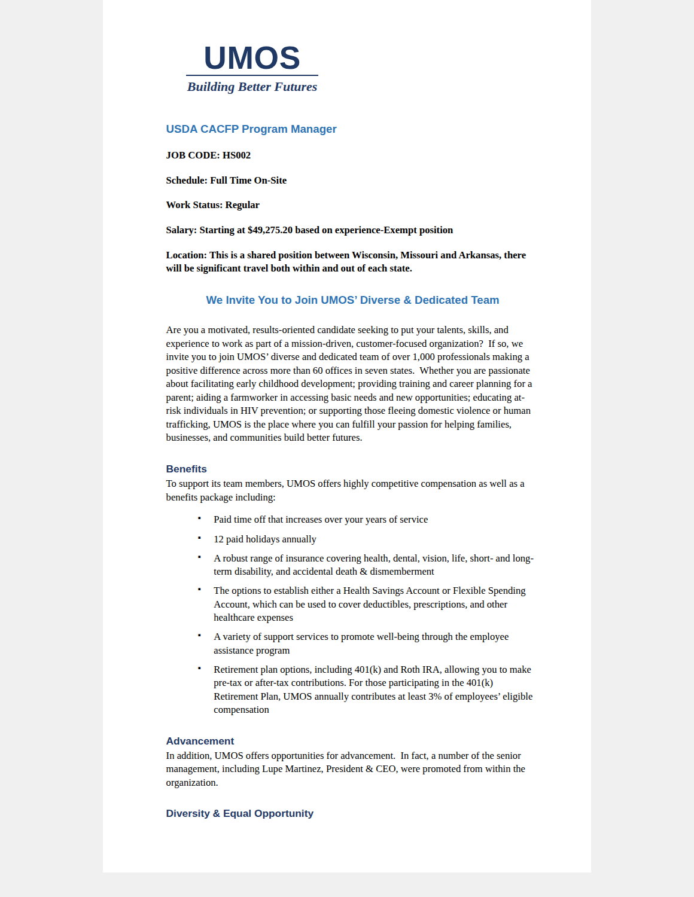UMOS
Building Better Futures
USDA CACFP Program Manager
JOB CODE: HS002
Schedule: Full Time On-Site
Work Status: Regular
Salary: Starting at $49,275.20 based on experience-Exempt position
Location: This is a shared position between Wisconsin, Missouri and Arkansas, there will be significant travel both within and out of each state.
We Invite You to Join UMOS’ Diverse & Dedicated Team
Are you a motivated, results-oriented candidate seeking to put your talents, skills, and experience to work as part of a mission-driven, customer-focused organization? If so, we invite you to join UMOS’ diverse and dedicated team of over 1,000 professionals making a positive difference across more than 60 offices in seven states. Whether you are passionate about facilitating early childhood development; providing training and career planning for a parent; aiding a farmworker in accessing basic needs and new opportunities; educating at-risk individuals in HIV prevention; or supporting those fleeing domestic violence or human trafficking, UMOS is the place where you can fulfill your passion for helping families, businesses, and communities build better futures.
Benefits
To support its team members, UMOS offers highly competitive compensation as well as a benefits package including:
Paid time off that increases over your years of service
12 paid holidays annually
A robust range of insurance covering health, dental, vision, life, short- and long-term disability, and accidental death & dismemberment
The options to establish either a Health Savings Account or Flexible Spending Account, which can be used to cover deductibles, prescriptions, and other healthcare expenses
A variety of support services to promote well-being through the employee assistance program
Retirement plan options, including 401(k) and Roth IRA, allowing you to make pre-tax or after-tax contributions. For those participating in the 401(k) Retirement Plan, UMOS annually contributes at least 3% of employees’ eligible compensation
Advancement
In addition, UMOS offers opportunities for advancement. In fact, a number of the senior management, including Lupe Martinez, President & CEO, were promoted from within the organization.
Diversity & Equal Opportunity